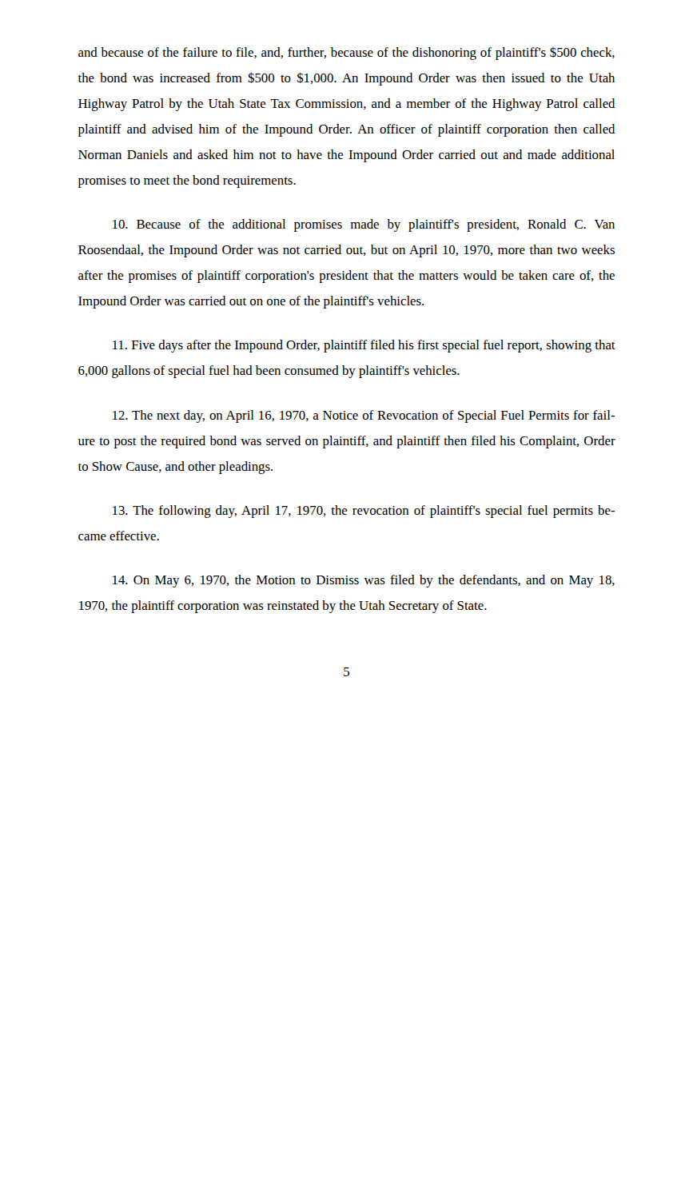and because of the failure to file, and, further, because of the dishonoring of plaintiff's $500 check, the bond was increased from $500 to $1,000. An Impound Order was then issued to the Utah Highway Patrol by the Utah State Tax Commission, and a member of the Highway Patrol called plaintiff and advised him of the Impound Order. An officer of plaintiff corporation then called Norman Daniels and asked him not to have the Impound Order carried out and made additional promises to meet the bond requirements.
10. Because of the additional promises made by plaintiff's president, Ronald C. Van Roosendaal, the Impound Order was not carried out, but on April 10, 1970, more than two weeks after the promises of plaintiff corporation's president that the matters would be taken care of, the Impound Order was carried out on one of the plaintiff's vehicles.
11. Five days after the Impound Order, plaintiff filed his first special fuel report, showing that 6,000 gallons of special fuel had been consumed by plaintiff's vehicles.
12. The next day, on April 16, 1970, a Notice of Revocation of Special Fuel Permits for failure to post the required bond was served on plaintiff, and plaintiff then filed his Complaint, Order to Show Cause, and other pleadings.
13. The following day, April 17, 1970, the revocation of plaintiff's special fuel permits became effective.
14. On May 6, 1970, the Motion to Dismiss was filed by the defendants, and on May 18, 1970, the plaintiff corporation was reinstated by the Utah Secretary of State.
5